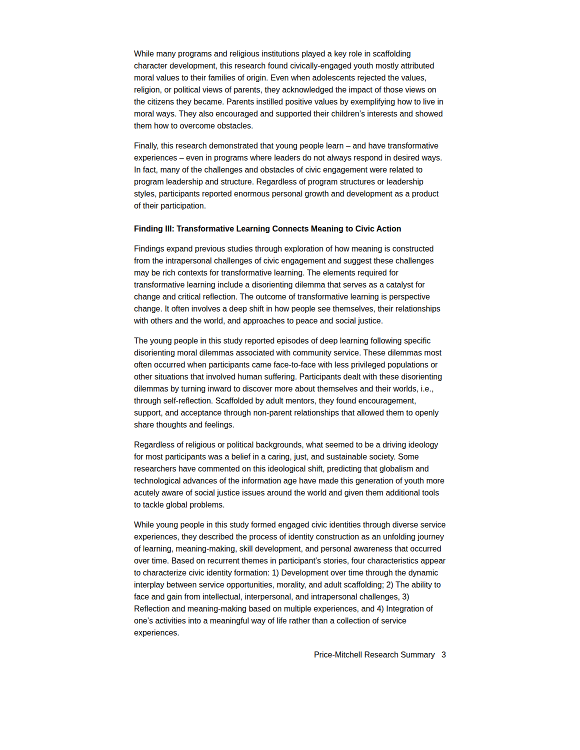While many programs and religious institutions played a key role in scaffolding character development, this research found civically-engaged youth mostly attributed moral values to their families of origin. Even when adolescents rejected the values, religion, or political views of parents, they acknowledged the impact of those views on the citizens they became. Parents instilled positive values by exemplifying how to live in moral ways. They also encouraged and supported their children’s interests and showed them how to overcome obstacles.
Finally, this research demonstrated that young people learn – and have transformative experiences – even in programs where leaders do not always respond in desired ways. In fact, many of the challenges and obstacles of civic engagement were related to program leadership and structure. Regardless of program structures or leadership styles, participants reported enormous personal growth and development as a product of their participation.
Finding III: Transformative Learning Connects Meaning to Civic Action
Findings expand previous studies through exploration of how meaning is constructed from the intrapersonal challenges of civic engagement and suggest these challenges may be rich contexts for transformative learning. The elements required for transformative learning include a disorienting dilemma that serves as a catalyst for change and critical reflection. The outcome of transformative learning is perspective change. It often involves a deep shift in how people see themselves, their relationships with others and the world, and approaches to peace and social justice.
The young people in this study reported episodes of deep learning following specific disorienting moral dilemmas associated with community service. These dilemmas most often occurred when participants came face-to-face with less privileged populations or other situations that involved human suffering. Participants dealt with these disorienting dilemmas by turning inward to discover more about themselves and their worlds, i.e., through self-reflection. Scaffolded by adult mentors, they found encouragement, support, and acceptance through non-parent relationships that allowed them to openly share thoughts and feelings.
Regardless of religious or political backgrounds, what seemed to be a driving ideology for most participants was a belief in a caring, just, and sustainable society. Some researchers have commented on this ideological shift, predicting that globalism and technological advances of the information age have made this generation of youth more acutely aware of social justice issues around the world and given them additional tools to tackle global problems.
While young people in this study formed engaged civic identities through diverse service experiences, they described the process of identity construction as an unfolding journey of learning, meaning-making, skill development, and personal awareness that occurred over time. Based on recurrent themes in participant’s stories, four characteristics appear to characterize civic identity formation: 1) Development over time through the dynamic interplay between service opportunities, morality, and adult scaffolding; 2) The ability to face and gain from intellectual, interpersonal, and intrapersonal challenges, 3) Reflection and meaning-making based on multiple experiences, and 4) Integration of one’s activities into a meaningful way of life rather than a collection of service experiences.
Price-Mitchell Research Summary 3